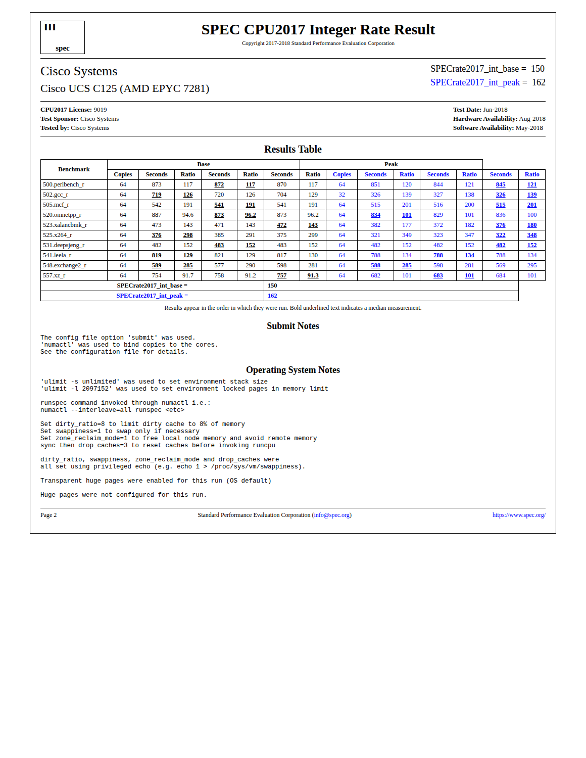▌▌▌
spec
SPEC CPU2017 Integer Rate Result
Copyright 2017-2018 Standard Performance Evaluation Corporation
Cisco Systems
Cisco UCS C125 (AMD EPYC 7281)
SPECrate2017_int_base = 150
SPECrate2017_int_peak = 162
CPU2017 License: 9019
Test Sponsor: Cisco Systems
Tested by: Cisco Systems
Test Date: Jun-2018
Hardware Availability: Aug-2018
Software Availability: May-2018
Results Table
| Benchmark | Base | Peak |
| --- | --- | --- |
| Copies | Seconds | Ratio | Seconds | Ratio | Seconds | Ratio | Copies | Seconds | Ratio | Seconds | Ratio | Seconds | Ratio |
| 500.perlbench_r | 64 | 873 | 117 | 872 | 117 | 870 | 117 | 64 | 851 | 120 | 844 | 121 | 845 | 121 |
| 502.gcc_r | 64 | 719 | 126 | 720 | 126 | 704 | 129 | 32 | 326 | 139 | 327 | 138 | 326 | 139 |
| 505.mcf_r | 64 | 542 | 191 | 541 | 191 | 541 | 191 | 64 | 515 | 201 | 516 | 200 | 515 | 201 |
| 520.omnetpp_r | 64 | 887 | 94.6 | 873 | 96.2 | 873 | 96.2 | 64 | 834 | 101 | 829 | 101 | 836 | 100 |
| 523.xalancbmk_r | 64 | 473 | 143 | 471 | 143 | 472 | 143 | 64 | 382 | 177 | 372 | 182 | 376 | 180 |
| 525.x264_r | 64 | 376 | 298 | 385 | 291 | 375 | 299 | 64 | 321 | 349 | 323 | 347 | 322 | 348 |
| 531.deepsjeng_r | 64 | 482 | 152 | 483 | 152 | 483 | 152 | 64 | 482 | 152 | 482 | 152 | 482 | 152 |
| 541.leela_r | 64 | 819 | 129 | 821 | 129 | 817 | 130 | 64 | 788 | 134 | 788 | 134 | 788 | 134 |
| 548.exchange2_r | 64 | 589 | 285 | 577 | 290 | 598 | 281 | 64 | 588 | 285 | 598 | 281 | 569 | 295 |
| 557.xz_r | 64 | 754 | 91.7 | 758 | 91.2 | 757 | 91.3 | 64 | 682 | 101 | 683 | 101 | 684 | 101 |
| SPECrate2017_int_base = | 150 |
| SPECrate2017_int_peak = | 162 |
Results appear in the order in which they were run. Bold underlined text indicates a median measurement.
Submit Notes
The config file option 'submit' was used.
'numactl' was used to bind copies to the cores.
See the configuration file for details.
Operating System Notes
'ulimit -s unlimited' was used to set environment stack size
'ulimit -l 2097152' was used to set environment locked pages in memory limit

runspec command invoked through numactl i.e.:
numactl --interleave=all runspec <etc>

Set dirty_ratio=8 to limit dirty cache to 8% of memory
Set swappiness=1 to swap only if necessary
Set zone_reclaim_mode=1 to free local node memory and avoid remote memory
sync then drop_caches=3 to reset caches before invoking runcpu

dirty_ratio, swappiness, zone_reclaim_mode and drop_caches were
all set using privileged echo (e.g. echo 1 > /proc/sys/vm/swappiness).

Transparent huge pages were enabled for this run (OS default)

Huge pages were not configured for this run.
Page 2
Standard Performance Evaluation Corporation (info@spec.org)
https://www.spec.org/